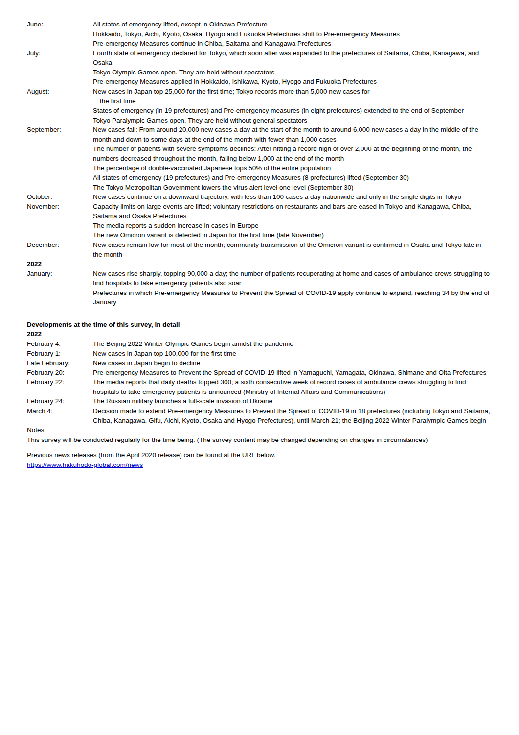| June: | All states of emergency lifted, except in Okinawa Prefecture Hokkaido, Tokyo, Aichi, Kyoto, Osaka, Hyogo and Fukuoka Prefectures shift to Pre-emergency Measures Pre-emergency Measures continue in Chiba, Saitama and Kanagawa Prefectures |
| July: | Fourth state of emergency declared for Tokyo, which soon after was expanded to the prefectures of Saitama, Chiba, Kanagawa, and Osaka Tokyo Olympic Games open. They are held without spectators Pre-emergency Measures applied in Hokkaido, Ishikawa, Kyoto, Hyogo and Fukuoka Prefectures |
| August: | New cases in Japan top 25,000 for the first time; Tokyo records more than 5,000 new cases for the first time States of emergency (in 19 prefectures) and Pre-emergency measures (in eight prefectures) extended to the end of September Tokyo Paralympic Games open. They are held without general spectators |
| September: | New cases fall: From around 20,000 new cases a day at the start of the month to around 6,000 new cases a day in the middle of the month and down to some days at the end of the month with fewer than 1,000 cases The number of patients with severe symptoms declines: After hitting a record high of over 2,000 at the beginning of the month, the numbers decreased throughout the month, falling below 1,000 at the end of the month The percentage of double-vaccinated Japanese tops 50% of the entire population All states of emergency (19 prefectures) and Pre-emergency Measures (8 prefectures) lifted (September 30) The Tokyo Metropolitan Government lowers the virus alert level one level (September 30) |
| October: | New cases continue on a downward trajectory, with less than 100 cases a day nationwide and only in the single digits in Tokyo |
| November: | Capacity limits on large events are lifted; voluntary restrictions on restaurants and bars are eased in Tokyo and Kanagawa, Chiba, Saitama and Osaka Prefectures The media reports a sudden increase in cases in Europe The new Omicron variant is detected in Japan for the first time (late November) |
| December: | New cases remain low for most of the month; community transmission of the Omicron variant is confirmed in Osaka and Tokyo late in the month |
| 2022 | |
| January: | New cases rise sharply, topping 90,000 a day; the number of patients recuperating at home and cases of ambulance crews struggling to find hospitals to take emergency patients also soar Prefectures in which Pre-emergency Measures to Prevent the Spread of COVID-19 apply continue to expand, reaching 34 by the end of January |
Developments at the time of this survey, in detail
2022
| February 4: | The Beijing 2022 Winter Olympic Games begin amidst the pandemic |
| February 1: | New cases in Japan top 100,000 for the first time |
| Late February: | New cases in Japan begin to decline |
| February 20: | Pre-emergency Measures to Prevent the Spread of COVID-19 lifted in Yamaguchi, Yamagata, Okinawa, Shimane and Oita Prefectures |
| February 22: | The media reports that daily deaths topped 300; a sixth consecutive week of record cases of ambulance crews struggling to find hospitals to take emergency patients is announced (Ministry of Internal Affairs and Communications) |
| February 24: | The Russian military launches a full-scale invasion of Ukraine |
| March 4: | Decision made to extend Pre-emergency Measures to Prevent the Spread of COVID-19 in 18 prefectures (including Tokyo and Saitama, Chiba, Kanagawa, Gifu, Aichi, Kyoto, Osaka and Hyogo Prefectures), until March 21; the Beijing 2022 Winter Paralympic Games begin |
Notes:
This survey will be conducted regularly for the time being. (The survey content may be changed depending on changes in circumstances)
Previous news releases (from the April 2020 release) can be found at the URL below.
https://www.hakuhodo-global.com/news